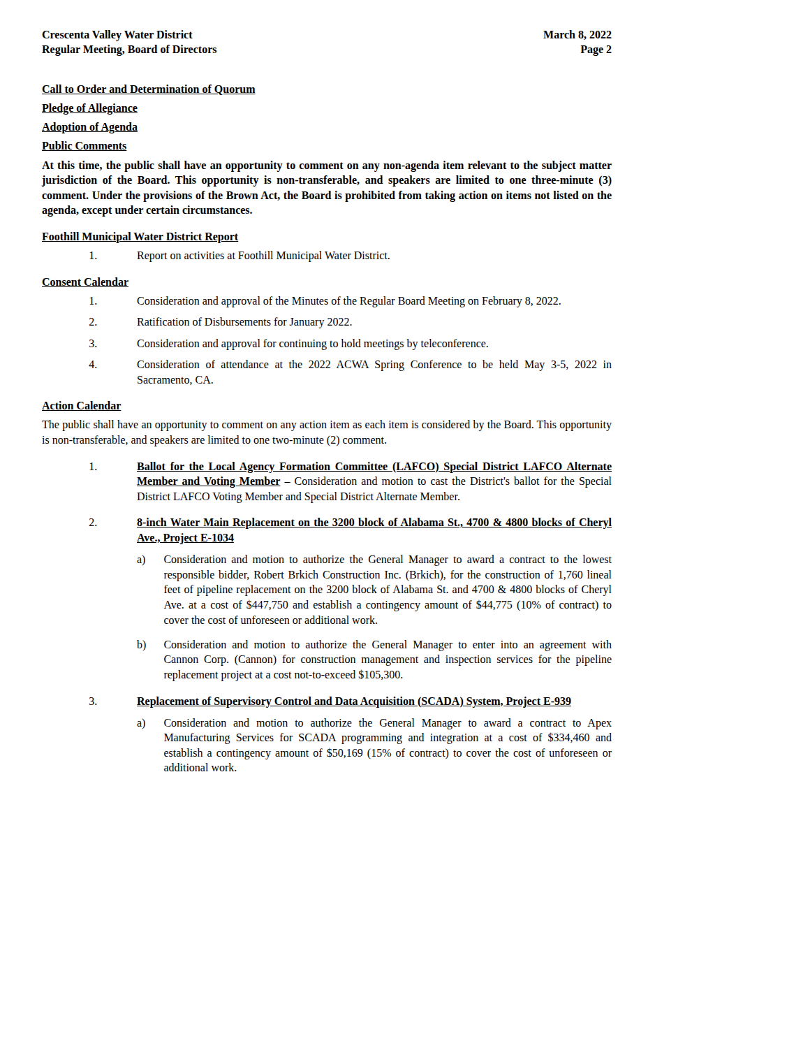Crescenta Valley Water District
Regular Meeting, Board of Directors
March 8, 2022
Page 2
Call to Order and Determination of Quorum
Pledge of Allegiance
Adoption of Agenda
Public Comments
At this time, the public shall have an opportunity to comment on any non-agenda item relevant to the subject matter jurisdiction of the Board. This opportunity is non-transferable, and speakers are limited to one three-minute (3) comment. Under the provisions of the Brown Act, the Board is prohibited from taking action on items not listed on the agenda, except under certain circumstances.
Foothill Municipal Water District Report
Report on activities at Foothill Municipal Water District.
Consent Calendar
Consideration and approval of the Minutes of the Regular Board Meeting on February 8, 2022.
Ratification of Disbursements for January 2022.
Consideration and approval for continuing to hold meetings by teleconference.
Consideration of attendance at the 2022 ACWA Spring Conference to be held May 3-5, 2022 in Sacramento, CA.
Action Calendar
The public shall have an opportunity to comment on any action item as each item is considered by the Board. This opportunity is non-transferable, and speakers are limited to one two-minute (2) comment.
Ballot for the Local Agency Formation Committee (LAFCO) Special District LAFCO Alternate Member and Voting Member – Consideration and motion to cast the District's ballot for the Special District LAFCO Voting Member and Special District Alternate Member.
8-inch Water Main Replacement on the 3200 block of Alabama St., 4700 & 4800 blocks of Cheryl Ave., Project E-1034
Consideration and motion to authorize the General Manager to award a contract to the lowest responsible bidder, Robert Brkich Construction Inc. (Brkich), for the construction of 1,760 lineal feet of pipeline replacement on the 3200 block of Alabama St. and 4700 & 4800 blocks of Cheryl Ave. at a cost of $447,750 and establish a contingency amount of $44,775 (10% of contract) to cover the cost of unforeseen or additional work.
Consideration and motion to authorize the General Manager to enter into an agreement with Cannon Corp. (Cannon) for construction management and inspection services for the pipeline replacement project at a cost not-to-exceed $105,300.
Replacement of Supervisory Control and Data Acquisition (SCADA) System, Project E-939
Consideration and motion to authorize the General Manager to award a contract to Apex Manufacturing Services for SCADA programming and integration at a cost of $334,460 and establish a contingency amount of $50,169 (15% of contract) to cover the cost of unforeseen or additional work.